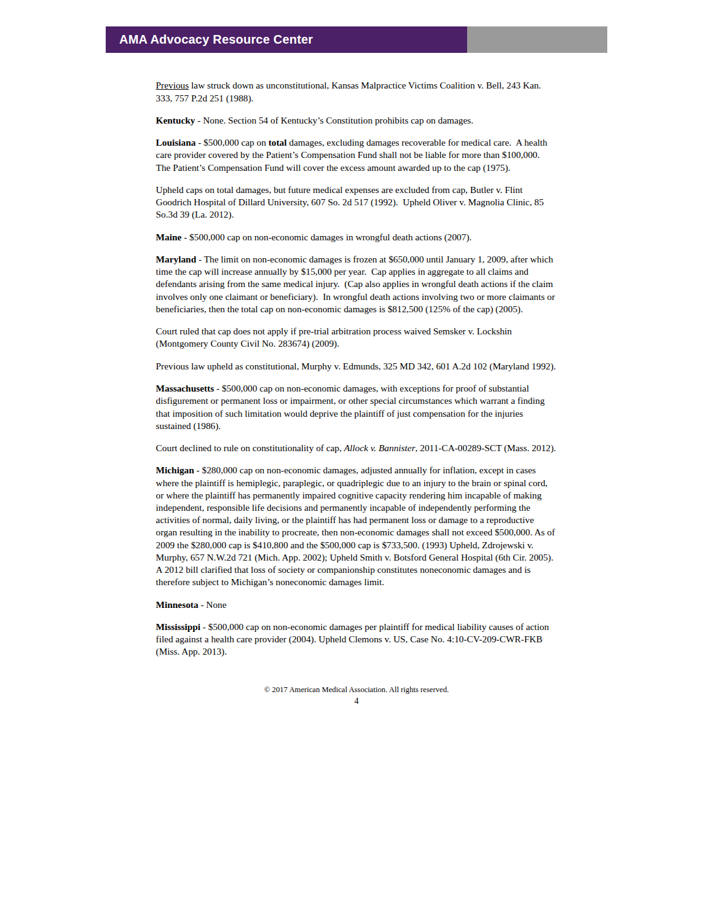AMA Advocacy Resource Center
Previous law struck down as unconstitutional, Kansas Malpractice Victims Coalition v. Bell, 243 Kan. 333, 757 P.2d 251 (1988).
Kentucky - None. Section 54 of Kentucky’s Constitution prohibits cap on damages.
Louisiana - $500,000 cap on total damages, excluding damages recoverable for medical care. A health care provider covered by the Patient’s Compensation Fund shall not be liable for more than $100,000. The Patient’s Compensation Fund will cover the excess amount awarded up to the cap (1975).
Upheld caps on total damages, but future medical expenses are excluded from cap, Butler v. Flint Goodrich Hospital of Dillard University, 607 So. 2d 517 (1992). Upheld Oliver v. Magnolia Clinic, 85 So.3d 39 (La. 2012).
Maine - $500,000 cap on non-economic damages in wrongful death actions (2007).
Maryland - The limit on non-economic damages is frozen at $650,000 until January 1, 2009, after which time the cap will increase annually by $15,000 per year. Cap applies in aggregate to all claims and defendants arising from the same medical injury. (Cap also applies in wrongful death actions if the claim involves only one claimant or beneficiary). In wrongful death actions involving two or more claimants or beneficiaries, then the total cap on non-economic damages is $812,500 (125% of the cap) (2005).
Court ruled that cap does not apply if pre-trial arbitration process waived Semsker v. Lockshin (Montgomery County Civil No. 283674) (2009).
Previous law upheld as constitutional, Murphy v. Edmunds, 325 MD 342, 601 A.2d 102 (Maryland 1992).
Massachusetts - $500,000 cap on non-economic damages, with exceptions for proof of substantial disfigurement or permanent loss or impairment, or other special circumstances which warrant a finding that imposition of such limitation would deprive the plaintiff of just compensation for the injuries sustained (1986).
Court declined to rule on constitutionality of cap, Allock v. Bannister, 2011-CA-00289-SCT (Mass. 2012).
Michigan - $280,000 cap on non-economic damages, adjusted annually for inflation, except in cases where the plaintiff is hemiplegic, paraplegic, or quadriplegic due to an injury to the brain or spinal cord, or where the plaintiff has permanently impaired cognitive capacity rendering him incapable of making independent, responsible life decisions and permanently incapable of independently performing the activities of normal, daily living, or the plaintiff has had permanent loss or damage to a reproductive organ resulting in the inability to procreate, then non-economic damages shall not exceed $500,000. As of 2009 the $280,000 cap is $410,800 and the $500,000 cap is $733,500. (1993) Upheld, Zdrojewski v. Murphy, 657 N.W.2d 721 (Mich. App. 2002); Upheld Smith v. Botsford General Hospital (6th Cir. 2005). A 2012 bill clarified that loss of society or companionship constitutes noneconomic damages and is therefore subject to Michigan’s noneconomic damages limit.
Minnesota - None
Mississippi - $500,000 cap on non-economic damages per plaintiff for medical liability causes of action filed against a health care provider (2004). Upheld Clemons v. US, Case No. 4:10-CV-209-CWR-FKB (Miss. App. 2013).
© 2017 American Medical Association. All rights reserved.
4